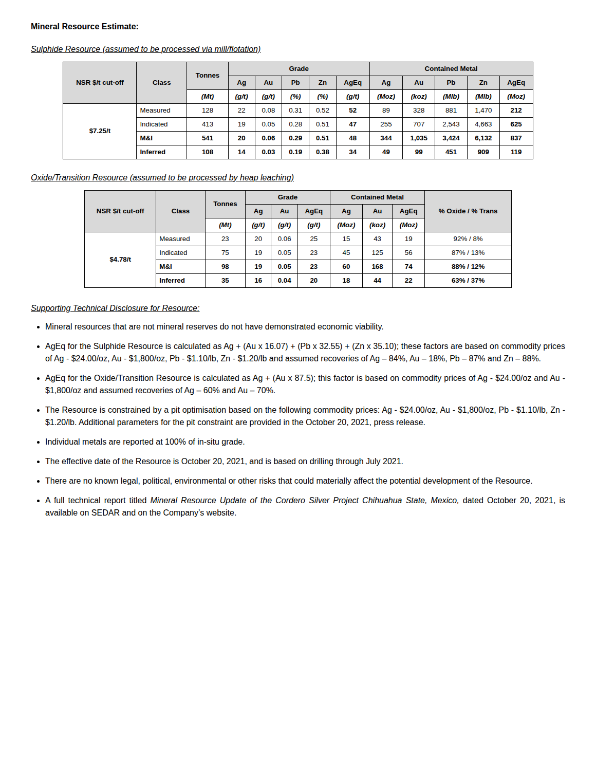Mineral Resource Estimate:
Sulphide Resource (assumed to be processed via mill/flotation)
| NSR $/t cut-off | Class | Tonnes | Grade | Contained Metal |
| --- | --- | --- | --- | --- |
| Ag | Au | Pb | Zn | AgEq | Ag | Au | Pb | Zn | AgEq |
| (Mt) | (g/t) | (g/t) | (%) | (%) | (g/t) | (Moz) | (koz) | (Mlb) | (Mlb) | (Moz) |
| $7.25/t | Measured | 128 | 22 | 0.08 | 0.31 | 0.52 | 52 | 89 | 328 | 881 | 1,470 | 212 |
| Indicated | 413 | 19 | 0.05 | 0.28 | 0.51 | 47 | 255 | 707 | 2,543 | 4,663 | 625 |
| M&I | 541 | 20 | 0.06 | 0.29 | 0.51 | 48 | 344 | 1,035 | 3,424 | 6,132 | 837 |
| Inferred | 108 | 14 | 0.03 | 0.19 | 0.38 | 34 | 49 | 99 | 451 | 909 | 119 |
Oxide/Transition Resource (assumed to be processed by heap leaching)
| NSR $/t cut-off | Class | Tonnes | Grade | Contained Metal | % Oxide / % Trans |
| --- | --- | --- | --- | --- | --- |
| Ag | Au | AgEq | Ag | Au | AgEq |
| (Mt) | (g/t) | (g/t) | (g/t) | (Moz) | (koz) | (Moz) |
| $4.78/t | Measured | 23 | 20 | 0.06 | 25 | 15 | 43 | 19 | 92% / 8% |
| Indicated | 75 | 19 | 0.05 | 23 | 45 | 125 | 56 | 87% / 13% |
| M&I | 98 | 19 | 0.05 | 23 | 60 | 168 | 74 | 88% / 12% |
| Inferred | 35 | 16 | 0.04 | 20 | 18 | 44 | 22 | 63% / 37% |
Supporting Technical Disclosure for Resource:
Mineral resources that are not mineral reserves do not have demonstrated economic viability.
AgEq for the Sulphide Resource is calculated as Ag + (Au x 16.07) + (Pb x 32.55) + (Zn x 35.10); these factors are based on commodity prices of Ag - $24.00/oz, Au - $1,800/oz, Pb - $1.10/lb, Zn - $1.20/lb and assumed recoveries of Ag – 84%, Au – 18%, Pb – 87% and Zn – 88%.
AgEq for the Oxide/Transition Resource is calculated as Ag + (Au x 87.5); this factor is based on commodity prices of Ag - $24.00/oz and Au - $1,800/oz and assumed recoveries of Ag – 60% and Au – 70%.
The Resource is constrained by a pit optimisation based on the following commodity prices: Ag - $24.00/oz, Au - $1,800/oz, Pb - $1.10/lb, Zn - $1.20/lb. Additional parameters for the pit constraint are provided in the October 20, 2021, press release.
Individual metals are reported at 100% of in-situ grade.
The effective date of the Resource is October 20, 2021, and is based on drilling through July 2021.
There are no known legal, political, environmental or other risks that could materially affect the potential development of the Resource.
A full technical report titled Mineral Resource Update of the Cordero Silver Project Chihuahua State, Mexico, dated October 20, 2021, is available on SEDAR and on the Company’s website.